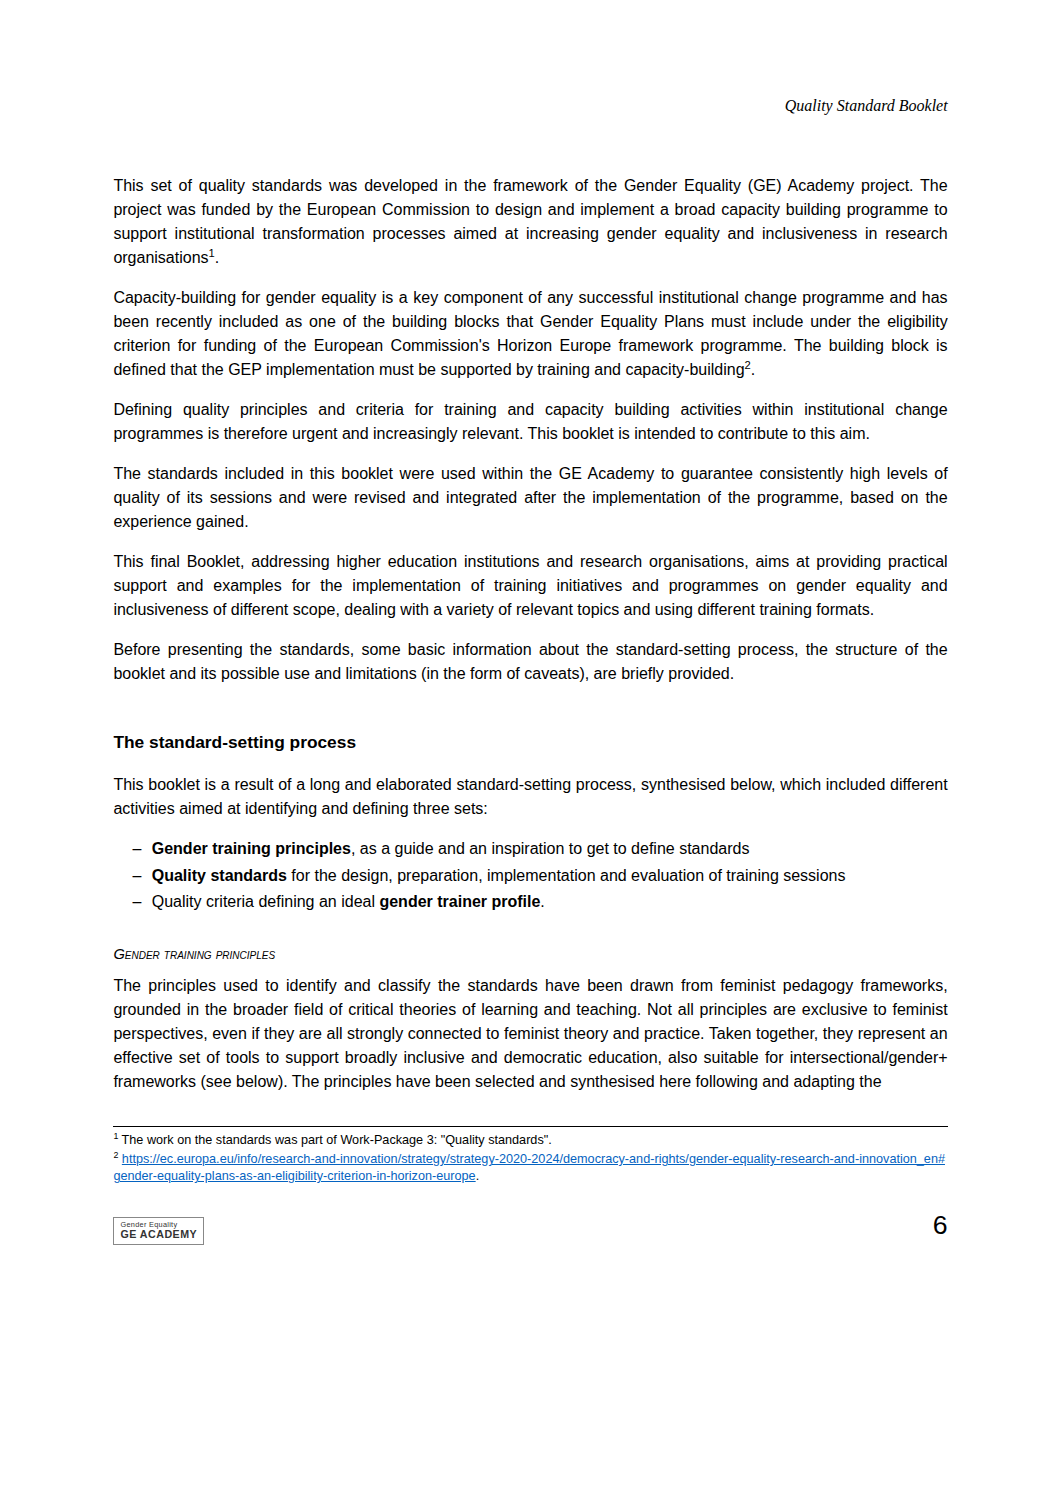Quality Standard Booklet
This set of quality standards was developed in the framework of the Gender Equality (GE) Academy project. The project was funded by the European Commission to design and implement a broad capacity building programme to support institutional transformation processes aimed at increasing gender equality and inclusiveness in research organisations1.
Capacity-building for gender equality is a key component of any successful institutional change programme and has been recently included as one of the building blocks that Gender Equality Plans must include under the eligibility criterion for funding of the European Commission's Horizon Europe framework programme. The building block is defined that the GEP implementation must be supported by training and capacity-building2.
Defining quality principles and criteria for training and capacity building activities within institutional change programmes is therefore urgent and increasingly relevant. This booklet is intended to contribute to this aim.
The standards included in this booklet were used within the GE Academy to guarantee consistently high levels of quality of its sessions and were revised and integrated after the implementation of the programme, based on the experience gained.
This final Booklet, addressing higher education institutions and research organisations, aims at providing practical support and examples for the implementation of training initiatives and programmes on gender equality and inclusiveness of different scope, dealing with a variety of relevant topics and using different training formats.
Before presenting the standards, some basic information about the standard-setting process, the structure of the booklet and its possible use and limitations (in the form of caveats), are briefly provided.
The standard-setting process
This booklet is a result of a long and elaborated standard-setting process, synthesised below, which included different activities aimed at identifying and defining three sets:
Gender training principles, as a guide and an inspiration to get to define standards
Quality standards for the design, preparation, implementation and evaluation of training sessions
Quality criteria defining an ideal gender trainer profile.
Gender training principles
The principles used to identify and classify the standards have been drawn from feminist pedagogy frameworks, grounded in the broader field of critical theories of learning and teaching. Not all principles are exclusive to feminist perspectives, even if they are all strongly connected to feminist theory and practice. Taken together, they represent an effective set of tools to support broadly inclusive and democratic education, also suitable for intersectional/gender+ frameworks (see below). The principles have been selected and synthesised here following and adapting the
1 The work on the standards was part of Work-Package 3: "Quality standards".
2 https://ec.europa.eu/info/research-and-innovation/strategy/strategy-2020-2024/democracy-and-rights/gender-equality-research-and-innovation_en#gender-equality-plans-as-an-eligibility-criterion-in-horizon-europe.
Gender Equality GE ACADEMY
6